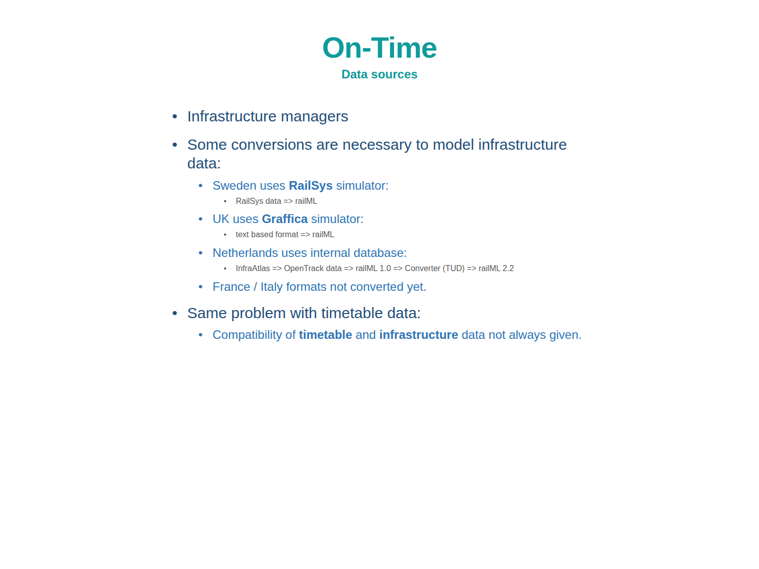On-Time
Data sources
Infrastructure managers
Some conversions are necessary to model infrastructure data:
Sweden uses RailSys simulator:
RailSys data => railML
UK uses Graffica simulator:
text based format => railML
Netherlands uses internal database:
InfraAtlas => OpenTrack data => railML 1.0 => Converter (TUD) => railML 2.2
France / Italy formats not converted yet.
Same problem with timetable data:
Compatibility of timetable and infrastructure data not always given.